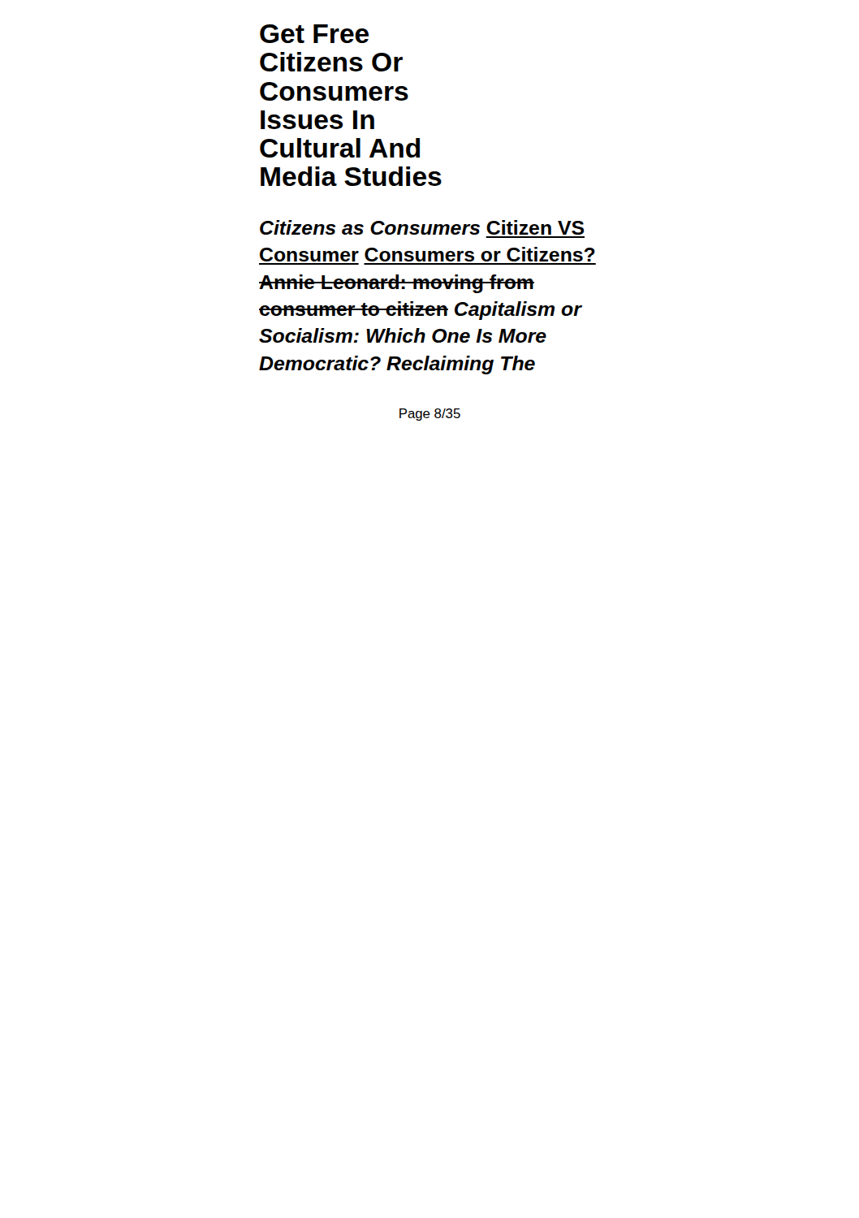Get Free Citizens Or Consumers Issues In Cultural And Media Studies
Citizens as Consumers Citizen VS Consumer Consumers or Citizens? Annie Leonard: moving from consumer to citizen Capitalism or Socialism: Which One Is More Democratic? Reclaiming The
Page 8/35